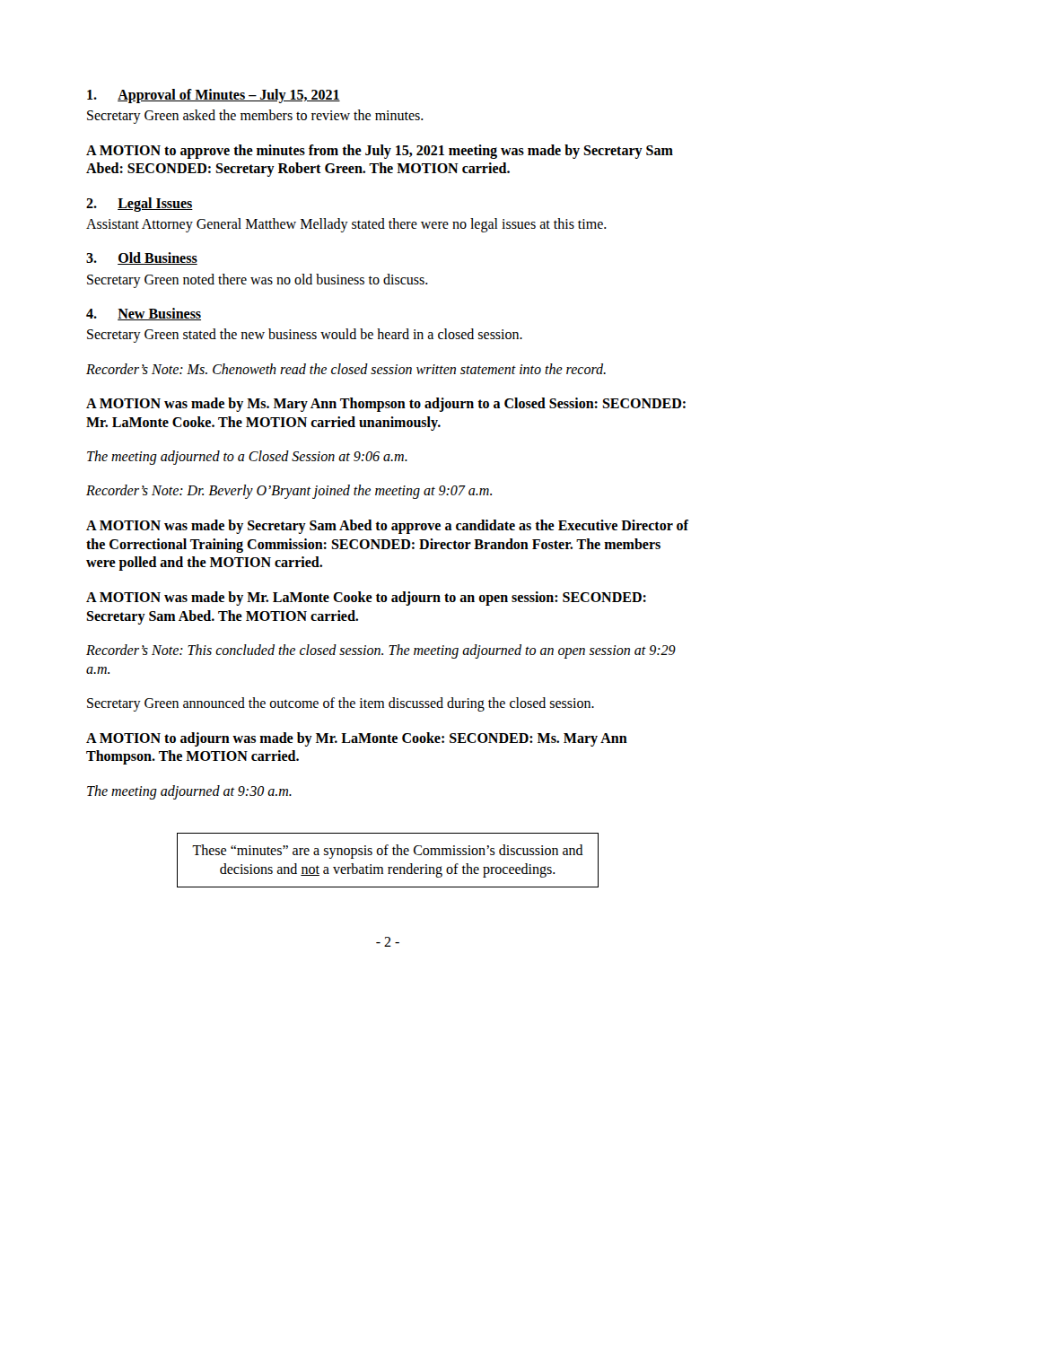1. Approval of Minutes – July 15, 2021
Secretary Green asked the members to review the minutes.
A MOTION to approve the minutes from the July 15, 2021 meeting was made by Secretary Sam Abed: SECONDED: Secretary Robert Green. The MOTION carried.
2. Legal Issues
Assistant Attorney General Matthew Mellady stated there were no legal issues at this time.
3. Old Business
Secretary Green noted there was no old business to discuss.
4. New Business
Secretary Green stated the new business would be heard in a closed session.
Recorder’s Note: Ms. Chenoweth read the closed session written statement into the record.
A MOTION was made by Ms. Mary Ann Thompson to adjourn to a Closed Session: SECONDED: Mr. LaMonte Cooke. The MOTION carried unanimously.
The meeting adjourned to a Closed Session at 9:06 a.m.
Recorder’s Note: Dr. Beverly O’Bryant joined the meeting at 9:07 a.m.
A MOTION was made by Secretary Sam Abed to approve a candidate as the Executive Director of the Correctional Training Commission: SECONDED: Director Brandon Foster. The members were polled and the MOTION carried.
A MOTION was made by Mr. LaMonte Cooke to adjourn to an open session: SECONDED: Secretary Sam Abed. The MOTION carried.
Recorder’s Note: This concluded the closed session. The meeting adjourned to an open session at 9:29 a.m.
Secretary Green announced the outcome of the item discussed during the closed session.
A MOTION to adjourn was made by Mr. LaMonte Cooke: SECONDED: Ms. Mary Ann Thompson. The MOTION carried.
The meeting adjourned at 9:30 a.m.
These “minutes” are a synopsis of the Commission’s discussion and decisions and not a verbatim rendering of the proceedings.
- 2 -